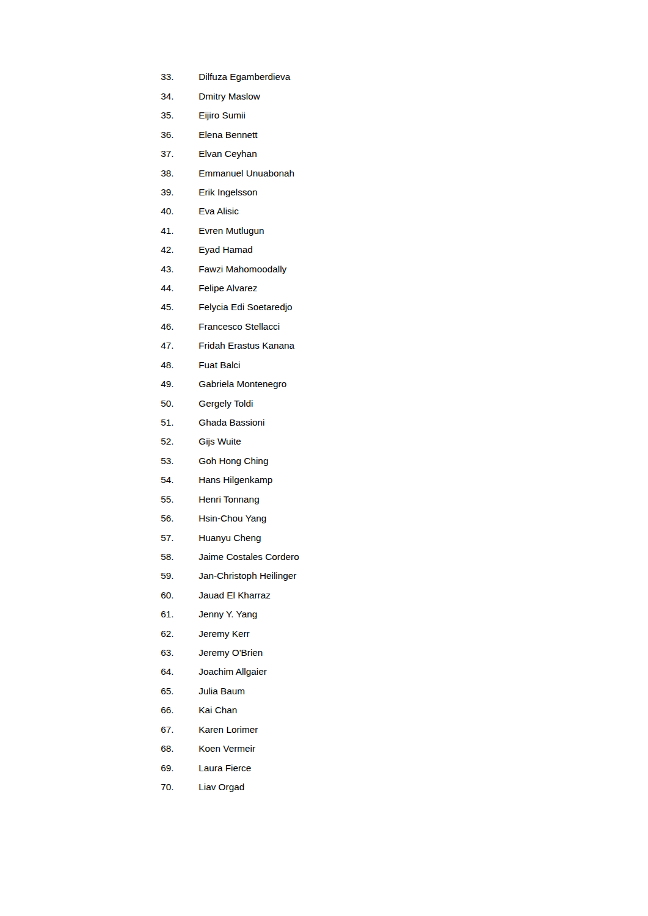33. Dilfuza Egamberdieva
34. Dmitry Maslow
35. Eijiro Sumii
36. Elena Bennett
37. Elvan Ceyhan
38. Emmanuel Unuabonah
39. Erik Ingelsson
40. Eva Alisic
41. Evren Mutlugun
42. Eyad Hamad
43. Fawzi Mahomoodally
44. Felipe Alvarez
45. Felycia Edi Soetaredjo
46. Francesco Stellacci
47. Fridah Erastus Kanana
48. Fuat Balci
49. Gabriela Montenegro
50. Gergely Toldi
51. Ghada Bassioni
52. Gijs Wuite
53. Goh Hong Ching
54. Hans Hilgenkamp
55. Henri Tonnang
56. Hsin-Chou Yang
57. Huanyu Cheng
58. Jaime Costales Cordero
59. Jan-Christoph Heilinger
60. Jauad El Kharraz
61. Jenny Y. Yang
62. Jeremy Kerr
63. Jeremy O'Brien
64. Joachim Allgaier
65. Julia Baum
66. Kai Chan
67. Karen Lorimer
68. Koen Vermeir
69. Laura Fierce
70. Liav Orgad